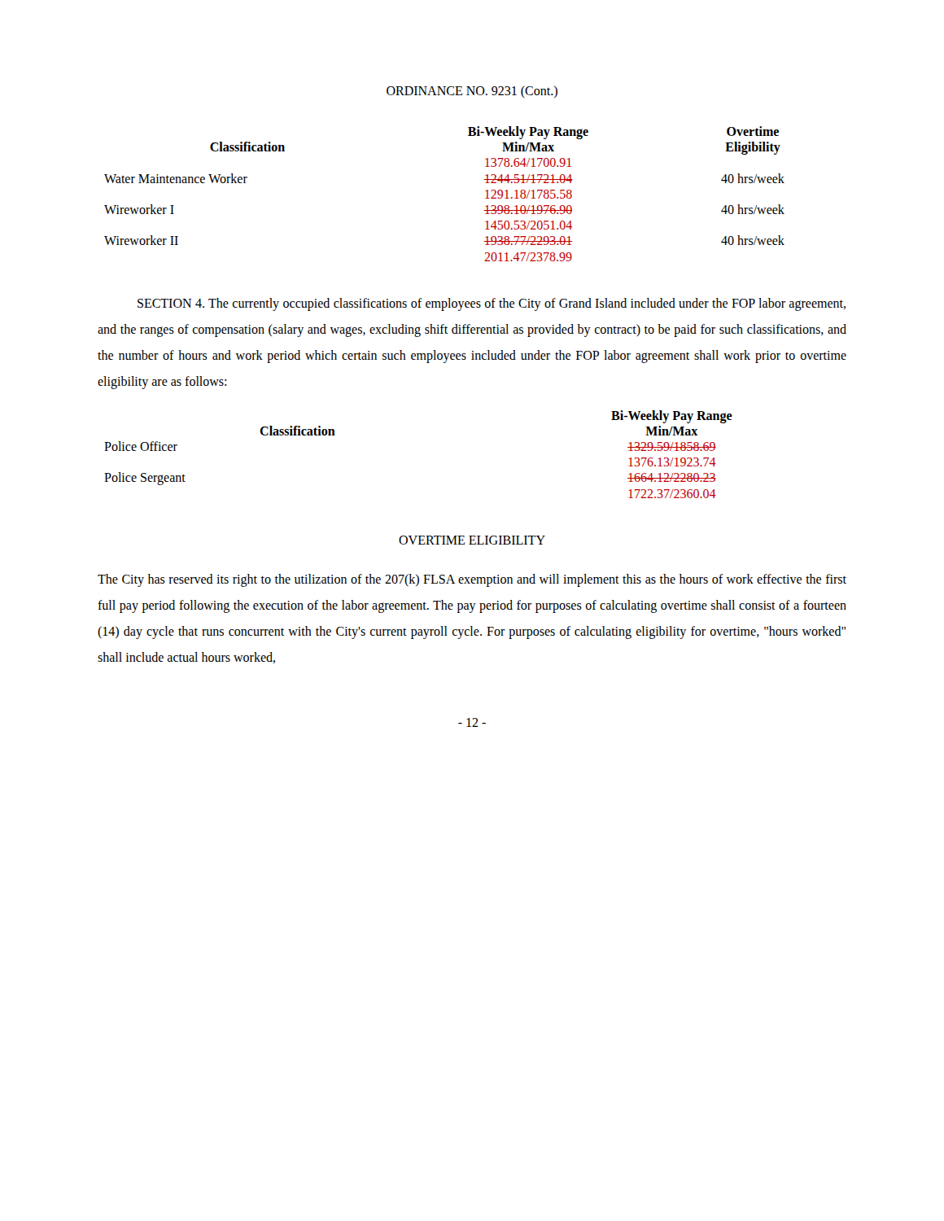ORDINANCE NO. 9231 (Cont.)
| Classification | Bi-Weekly Pay Range Min/Max | Overtime Eligibility |
| --- | --- | --- |
| | 1378.64/1700.91 | |
| Water Maintenance Worker | 1244.51/1721.04 | 40 hrs/week |
| | 1291.18/1785.58 | |
| Wireworker I | 1398.10/1976.90 | 40 hrs/week |
| | 1450.53/2051.04 | |
| Wireworker II | 1938.77/2293.01 | 40 hrs/week |
| | 2011.47/2378.99 | |
SECTION 4. The currently occupied classifications of employees of the City of Grand Island included under the FOP labor agreement, and the ranges of compensation (salary and wages, excluding shift differential as provided by contract) to be paid for such classifications, and the number of hours and work period which certain such employees included under the FOP labor agreement shall work prior to overtime eligibility are as follows:
| Classification | Bi-Weekly Pay Range Min/Max |
| --- | --- |
| Police Officer | 1329.59/1858.69 |
| | 1376.13/1923.74 |
| Police Sergeant | 1664.12/2280.23 |
| | 1722.37/2360.04 |
OVERTIME ELIGIBILITY
The City has reserved its right to the utilization of the 207(k) FLSA exemption and will implement this as the hours of work effective the first full pay period following the execution of the labor agreement. The pay period for purposes of calculating overtime shall consist of a fourteen (14) day cycle that runs concurrent with the City's current payroll cycle. For purposes of calculating eligibility for overtime, "hours worked" shall include actual hours worked,
- 12 -